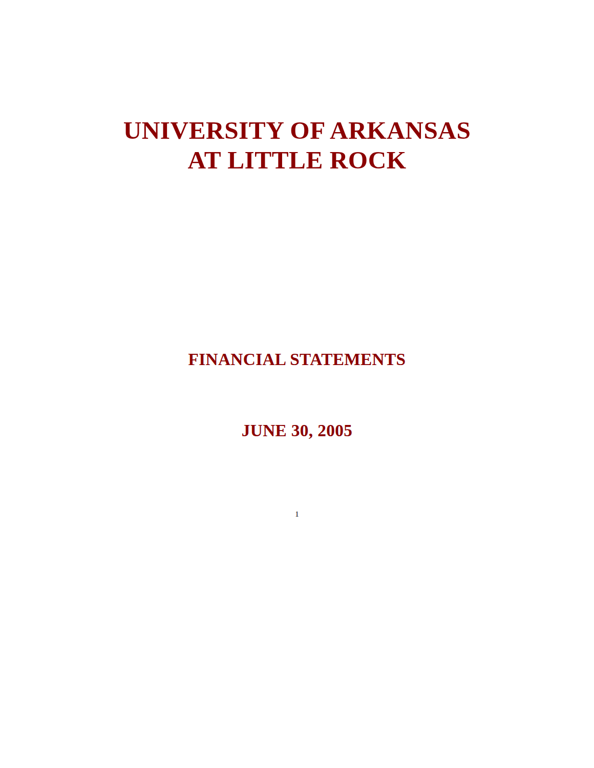UNIVERSITY OF ARKANSAS
AT LITTLE ROCK
FINANCIAL STATEMENTS
JUNE 30, 2005
1